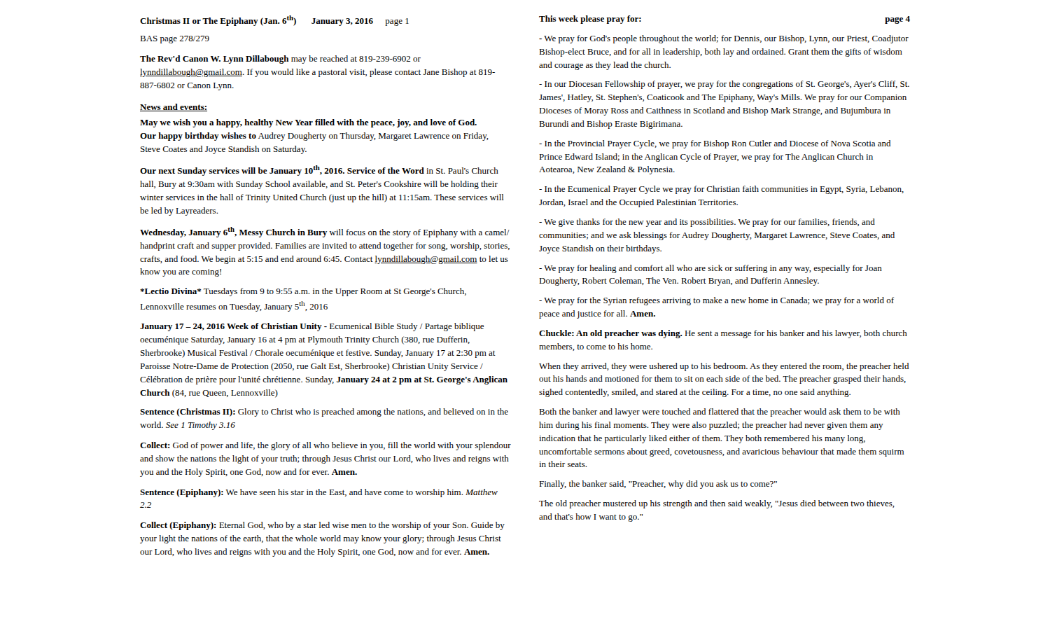Christmas II or The Epiphany (Jan. 6th)
January 3, 2016 page 1
BAS page 278/279
The Rev'd Canon W. Lynn Dillabough may be reached at 819-239-6902 or lynndillabough@gmail.com. If you would like a pastoral visit, please contact Jane Bishop at 819-887-6802 or Canon Lynn.
News and events:
May we wish you a happy, healthy New Year filled with the peace, joy, and love of God.
Our happy birthday wishes to Audrey Dougherty on Thursday, Margaret Lawrence on Friday, Steve Coates and Joyce Standish on Saturday.
Our next Sunday services will be January 10th, 2016. Service of the Word in St. Paul's Church hall, Bury at 9:30am with Sunday School available, and St. Peter's Cookshire will be holding their winter services in the hall of Trinity United Church (just up the hill) at 11:15am. These services will be led by Layreaders.
Wednesday, January 6th, Messy Church in Bury will focus on the story of Epiphany with a camel/ handprint craft and supper provided. Families are invited to attend together for song, worship, stories, crafts, and food. We begin at 5:15 and end around 6:45. Contact lynndillabough@gmail.com to let us know you are coming!
*Lectio Divina* Tuesdays from 9 to 9:55 a.m. in the Upper Room at St George's Church, Lennoxville resumes on Tuesday, January 5th, 2016
January 17 – 24, 2016 Week of Christian Unity - Ecumenical Bible Study / Partage biblique oecuménique Saturday, January 16 at 4 pm at Plymouth Trinity Church (380, rue Dufferin, Sherbrooke) Musical Festival / Chorale oecuménique et festive. Sunday, January 17 at 2:30 pm at Paroisse Notre-Dame de Protection (2050, rue Galt Est, Sherbrooke) Christian Unity Service / Célébration de prière pour l'unité chrétienne. Sunday, January 24 at 2 pm at St. George's Anglican Church (84, rue Queen, Lennoxville)
Sentence (Christmas II): Glory to Christ who is preached among the nations, and believed on in the world. See 1 Timothy 3.16
Collect: God of power and life, the glory of all who believe in you, fill the world with your splendour and show the nations the light of your truth; through Jesus Christ our Lord, who lives and reigns with you and the Holy Spirit, one God, now and for ever. Amen.
Sentence (Epiphany): We have seen his star in the East, and have come to worship him. Matthew 2.2
Collect (Epiphany): Eternal God, who by a star led wise men to the worship of your Son. Guide by your light the nations of the earth, that the whole world may know your glory; through Jesus Christ our Lord, who lives and reigns with you and the Holy Spirit, one God, now and for ever. Amen.
This week please pray for: page 4
- We pray for God's people throughout the world; for Dennis, our Bishop, Lynn, our Priest, Coadjutor Bishop-elect Bruce, and for all in leadership, both lay and ordained. Grant them the gifts of wisdom and courage as they lead the church.
- In our Diocesan Fellowship of prayer, we pray for the congregations of St. George's, Ayer's Cliff, St. James', Hatley, St. Stephen's, Coaticook and The Epiphany, Way's Mills. We pray for our Companion Dioceses of Moray Ross and Caithness in Scotland and Bishop Mark Strange, and Bujumbura in Burundi and Bishop Eraste Bigirimana.
- In the Provincial Prayer Cycle, we pray for Bishop Ron Cutler and Diocese of Nova Scotia and Prince Edward Island; in the Anglican Cycle of Prayer, we pray for The Anglican Church in Aotearoa, New Zealand & Polynesia.
- In the Ecumenical Prayer Cycle we pray for Christian faith communities in Egypt, Syria, Lebanon, Jordan, Israel and the Occupied Palestinian Territories.
- We give thanks for the new year and its possibilities. We pray for our families, friends, and communities; and we ask blessings for Audrey Dougherty, Margaret Lawrence, Steve Coates, and Joyce Standish on their birthdays.
- We pray for healing and comfort all who are sick or suffering in any way, especially for Joan Dougherty, Robert Coleman, The Ven. Robert Bryan, and Dufferin Annesley.
- We pray for the Syrian refugees arriving to make a new home in Canada; we pray for a world of peace and justice for all. Amen.
Chuckle: An old preacher was dying. He sent a message for his banker and his lawyer, both church members, to come to his home.
When they arrived, they were ushered up to his bedroom. As they entered the room, the preacher held out his hands and motioned for them to sit on each side of the bed. The preacher grasped their hands, sighed contentedly, smiled, and stared at the ceiling. For a time, no one said anything.
Both the banker and lawyer were touched and flattered that the preacher would ask them to be with him during his final moments. They were also puzzled; the preacher had never given them any indication that he particularly liked either of them. They both remembered his many long, uncomfortable sermons about greed, covetousness, and avaricious behaviour that made them squirm in their seats.
Finally, the banker said, "Preacher, why did you ask us to come?"
The old preacher mustered up his strength and then said weakly, "Jesus died between two thieves, and that's how I want to go."